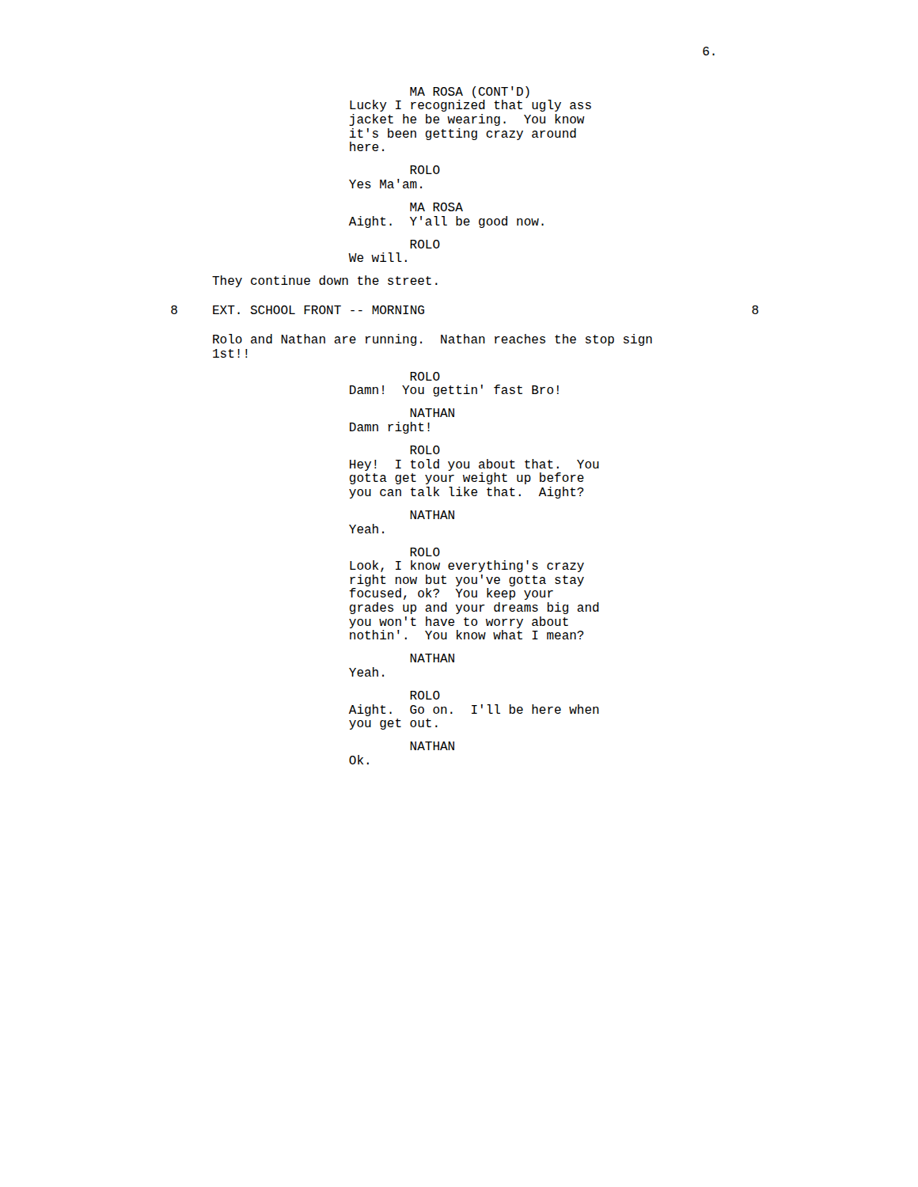6.
MA ROSA (CONT'D)
Lucky I recognized that ugly ass jacket he be wearing. You know it's been getting crazy around here.
ROLO
Yes Ma'am.
MA ROSA
Aight. Y'all be good now.
ROLO
We will.
They continue down the street.
8 EXT. SCHOOL FRONT -- MORNING 8
Rolo and Nathan are running. Nathan reaches the stop sign 1st!!
ROLO
Damn! You gettin' fast Bro!
NATHAN
Damn right!
ROLO
Hey! I told you about that. You gotta get your weight up before you can talk like that. Aight?
NATHAN
Yeah.
ROLO
Look, I know everything's crazy right now but you've gotta stay focused, ok? You keep your grades up and your dreams big and you won't have to worry about nothin'. You know what I mean?
NATHAN
Yeah.
ROLO
Aight. Go on. I'll be here when you get out.
NATHAN
Ok.